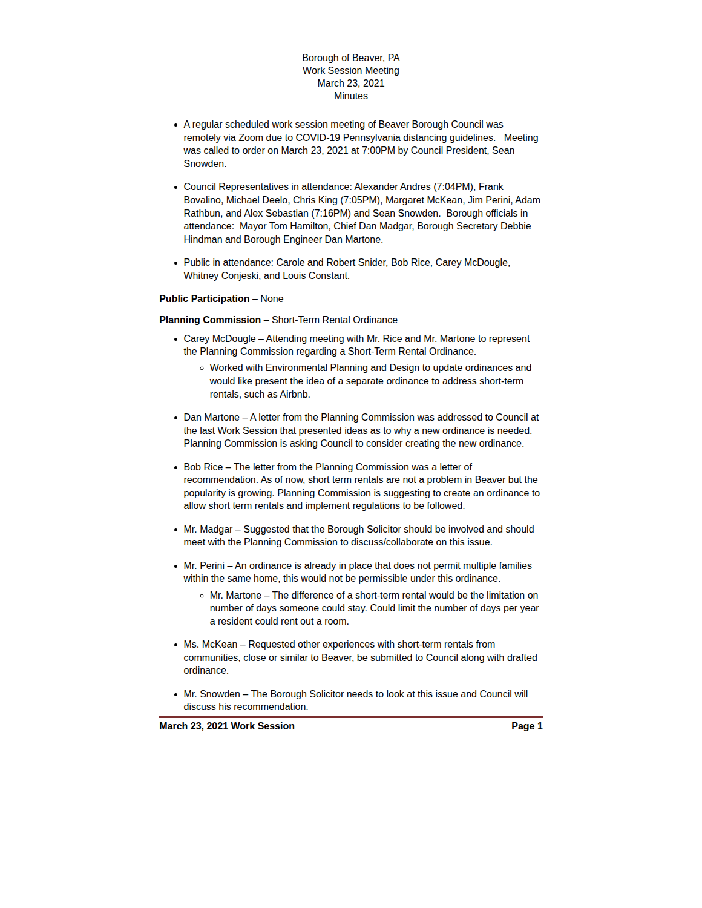Borough of Beaver, PA
Work Session Meeting
March 23, 2021
Minutes
A regular scheduled work session meeting of Beaver Borough Council was remotely via Zoom due to COVID-19 Pennsylvania distancing guidelines. Meeting was called to order on March 23, 2021 at 7:00PM by Council President, Sean Snowden.
Council Representatives in attendance: Alexander Andres (7:04PM), Frank Bovalino, Michael Deelo, Chris King (7:05PM), Margaret McKean, Jim Perini, Adam Rathbun, and Alex Sebastian (7:16PM) and Sean Snowden. Borough officials in attendance: Mayor Tom Hamilton, Chief Dan Madgar, Borough Secretary Debbie Hindman and Borough Engineer Dan Martone.
Public in attendance: Carole and Robert Snider, Bob Rice, Carey McDougle, Whitney Conjeski, and Louis Constant.
Public Participation – None
Planning Commission – Short-Term Rental Ordinance
Carey McDougle – Attending meeting with Mr. Rice and Mr. Martone to represent the Planning Commission regarding a Short-Term Rental Ordinance.
Worked with Environmental Planning and Design to update ordinances and would like present the idea of a separate ordinance to address short-term rentals, such as Airbnb.
Dan Martone – A letter from the Planning Commission was addressed to Council at the last Work Session that presented ideas as to why a new ordinance is needed. Planning Commission is asking Council to consider creating the new ordinance.
Bob Rice – The letter from the Planning Commission was a letter of recommendation. As of now, short term rentals are not a problem in Beaver but the popularity is growing. Planning Commission is suggesting to create an ordinance to allow short term rentals and implement regulations to be followed.
Mr. Madgar – Suggested that the Borough Solicitor should be involved and should meet with the Planning Commission to discuss/collaborate on this issue.
Mr. Perini – An ordinance is already in place that does not permit multiple families within the same home, this would not be permissible under this ordinance.
Mr. Martone – The difference of a short-term rental would be the limitation on number of days someone could stay. Could limit the number of days per year a resident could rent out a room.
Ms. McKean – Requested other experiences with short-term rentals from communities, close or similar to Beaver, be submitted to Council along with drafted ordinance.
Mr. Snowden – The Borough Solicitor needs to look at this issue and Council will discuss his recommendation.
March 23, 2021 Work Session Page 1